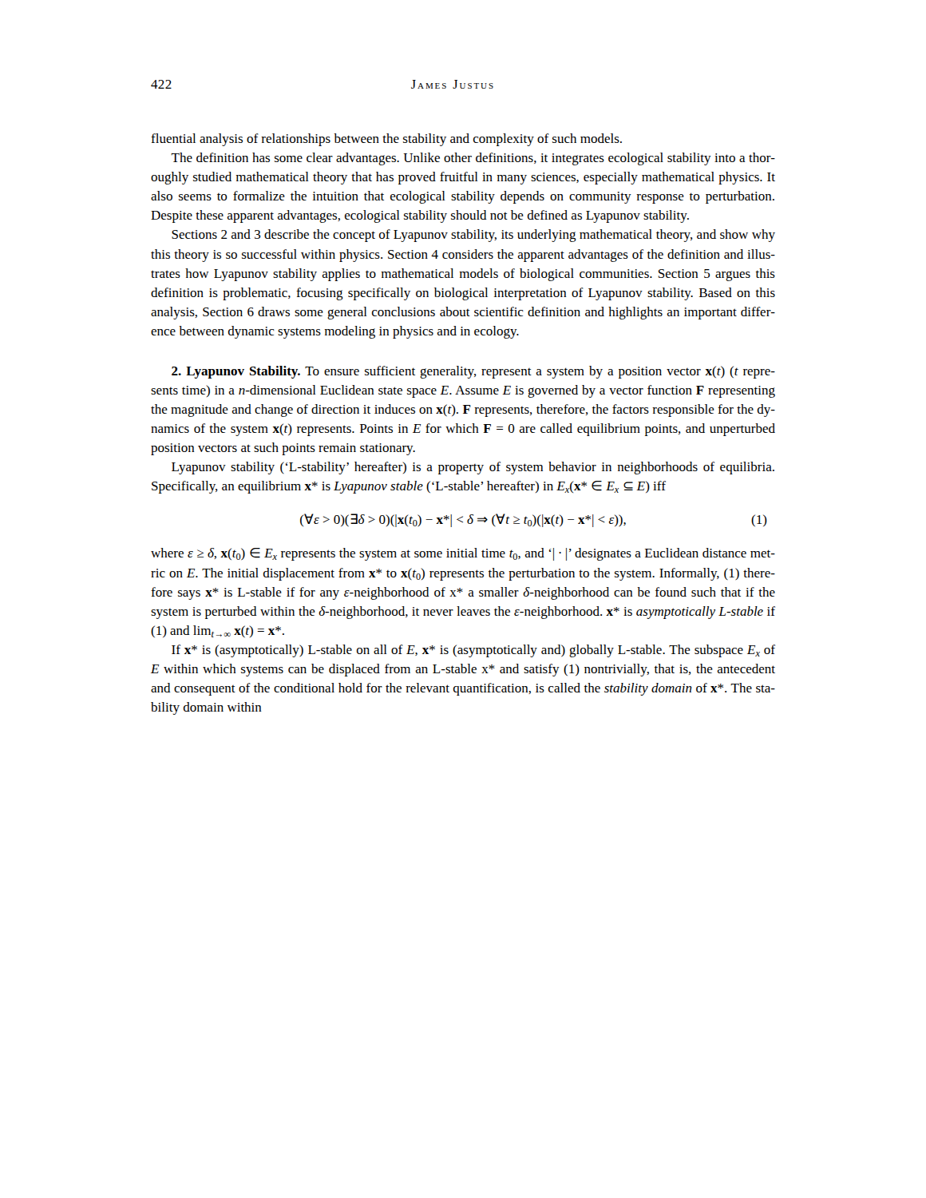422 James Justus
fluential analysis of relationships between the stability and complexity of such models.
The definition has some clear advantages. Unlike other definitions, it integrates ecological stability into a thoroughly studied mathematical theory that has proved fruitful in many sciences, especially mathematical physics. It also seems to formalize the intuition that ecological stability depends on community response to perturbation. Despite these apparent advantages, ecological stability should not be defined as Lyapunov stability.
Sections 2 and 3 describe the concept of Lyapunov stability, its underlying mathematical theory, and show why this theory is so successful within physics. Section 4 considers the apparent advantages of the definition and illustrates how Lyapunov stability applies to mathematical models of biological communities. Section 5 argues this definition is problematic, focusing specifically on biological interpretation of Lyapunov stability. Based on this analysis, Section 6 draws some general conclusions about scientific definition and highlights an important difference between dynamic systems modeling in physics and in ecology.
2. Lyapunov Stability. To ensure sufficient generality, represent a system by a position vector x(t) (t represents time) in a n-dimensional Euclidean state space E. Assume E is governed by a vector function F representing the magnitude and change of direction it induces on x(t). F represents, therefore, the factors responsible for the dynamics of the system x(t) represents. Points in E for which F = 0 are called equilibrium points, and unperturbed position vectors at such points remain stationary.
Lyapunov stability (‘L-stability’ hereafter) is a property of system behavior in neighborhoods of equilibria. Specifically, an equilibrium x* is Lyapunov stable (‘L-stable’ hereafter) in Ex(x* ∈ Ex ⊆ E) iff
(∀ε > 0)(∃δ > 0)(|x(t0) − x*| < δ ⇒ (∀t ≥ t0)(|x(t) − x*| < ε)), (1)
where ε ≥ δ, x(t0) ∈ Ex represents the system at some initial time t0, and ‘| · |’ designates a Euclidean distance metric on E. The initial displacement from x* to x(t0) represents the perturbation to the system. Informally, (1) therefore says x* is L-stable if for any ε-neighborhood of x* a smaller δ-neighborhood can be found such that if the system is perturbed within the δ-neighborhood, it never leaves the ε-neighborhood. x* is asymptotically L-stable if (1) and limt→∞ x(t) = x*.
If x* is (asymptotically) L-stable on all of E, x* is (asymptotically and) globally L-stable. The subspace Ex of E within which systems can be displaced from an L-stable x* and satisfy (1) nontrivially, that is, the antecedent and consequent of the conditional hold for the relevant quantification, is called the stability domain of x*. The stability domain within